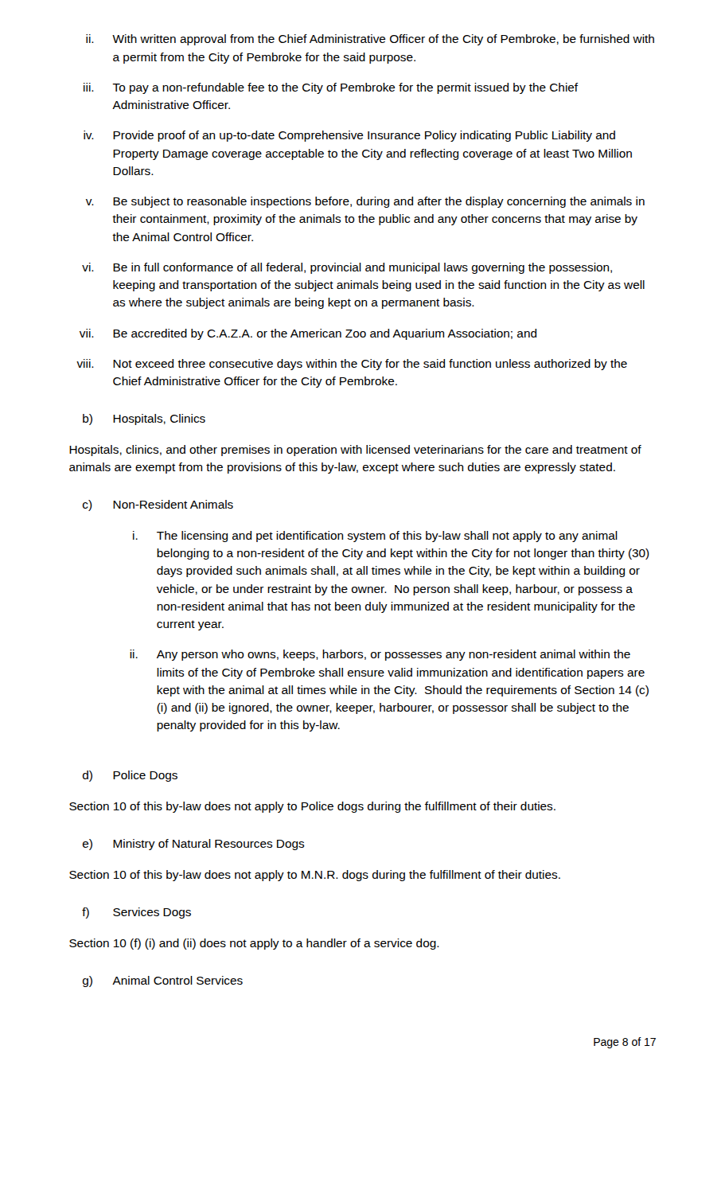ii. With written approval from the Chief Administrative Officer of the City of Pembroke, be furnished with a permit from the City of Pembroke for the said purpose.
iii. To pay a non-refundable fee to the City of Pembroke for the permit issued by the Chief Administrative Officer.
iv. Provide proof of an up-to-date Comprehensive Insurance Policy indicating Public Liability and Property Damage coverage acceptable to the City and reflecting coverage of at least Two Million Dollars.
v. Be subject to reasonable inspections before, during and after the display concerning the animals in their containment, proximity of the animals to the public and any other concerns that may arise by the Animal Control Officer.
vi. Be in full conformance of all federal, provincial and municipal laws governing the possession, keeping and transportation of the subject animals being used in the said function in the City as well as where the subject animals are being kept on a permanent basis.
vii. Be accredited by C.A.Z.A. or the American Zoo and Aquarium Association; and
viii. Not exceed three consecutive days within the City for the said function unless authorized by the Chief Administrative Officer for the City of Pembroke.
b) Hospitals, Clinics
Hospitals, clinics, and other premises in operation with licensed veterinarians for the care and treatment of animals are exempt from the provisions of this by-law, except where such duties are expressly stated.
c) Non-Resident Animals
i. The licensing and pet identification system of this by-law shall not apply to any animal belonging to a non-resident of the City and kept within the City for not longer than thirty (30) days provided such animals shall, at all times while in the City, be kept within a building or vehicle, or be under restraint by the owner. No person shall keep, harbour, or possess a non-resident animal that has not been duly immunized at the resident municipality for the current year.
ii. Any person who owns, keeps, harbors, or possesses any non-resident animal within the limits of the City of Pembroke shall ensure valid immunization and identification papers are kept with the animal at all times while in the City. Should the requirements of Section 14 (c) (i) and (ii) be ignored, the owner, keeper, harbourer, or possessor shall be subject to the penalty provided for in this by-law.
d) Police Dogs
Section 10 of this by-law does not apply to Police dogs during the fulfillment of their duties.
e) Ministry of Natural Resources Dogs
Section 10 of this by-law does not apply to M.N.R. dogs during the fulfillment of their duties.
f) Services Dogs
Section 10 (f) (i) and (ii) does not apply to a handler of a service dog.
g) Animal Control Services
Page 8 of 17